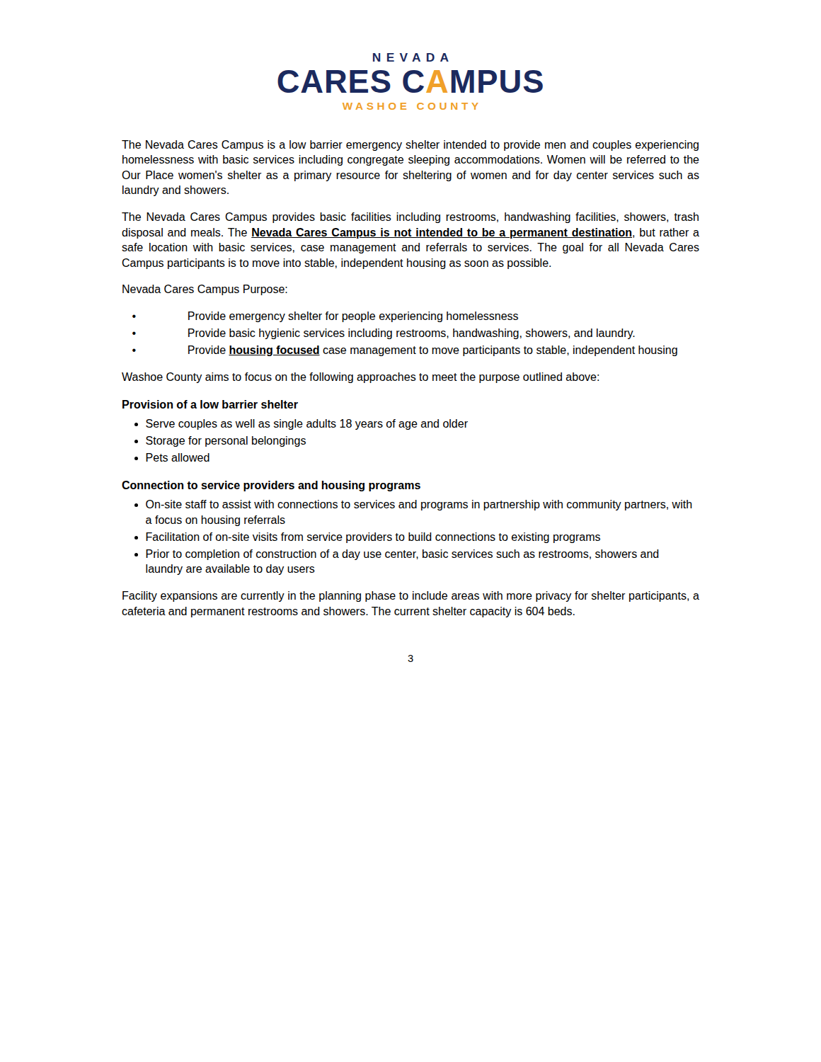NEVADA
CARES CAMPUS
WASHOE COUNTY
The Nevada Cares Campus is a low barrier emergency shelter intended to provide men and couples experiencing homelessness with basic services including congregate sleeping accommodations. Women will be referred to the Our Place women's shelter as a primary resource for sheltering of women and for day center services such as laundry and showers.
The Nevada Cares Campus provides basic facilities including restrooms, handwashing facilities, showers, trash disposal and meals. The Nevada Cares Campus is not intended to be a permanent destination, but rather a safe location with basic services, case management and referrals to services. The goal for all Nevada Cares Campus participants is to move into stable, independent housing as soon as possible.
Nevada Cares Campus Purpose:
•Provide emergency shelter for people experiencing homelessness
•Provide basic hygienic services including restrooms, handwashing, showers, and laundry.
•Provide housing focused case management to move participants to stable, independent housing
Washoe County aims to focus on the following approaches to meet the purpose outlined above:
Provision of a low barrier shelter
Serve couples as well as single adults 18 years of age and older
Storage for personal belongings
Pets allowed
Connection to service providers and housing programs
On-site staff to assist with connections to services and programs in partnership with community partners, with a focus on housing referrals
Facilitation of on-site visits from service providers to build connections to existing programs
Prior to completion of construction of a day use center, basic services such as restrooms, showers and laundry are available to day users
Facility expansions are currently in the planning phase to include areas with more privacy for shelter participants, a cafeteria and permanent restrooms and showers. The current shelter capacity is 604 beds.
3